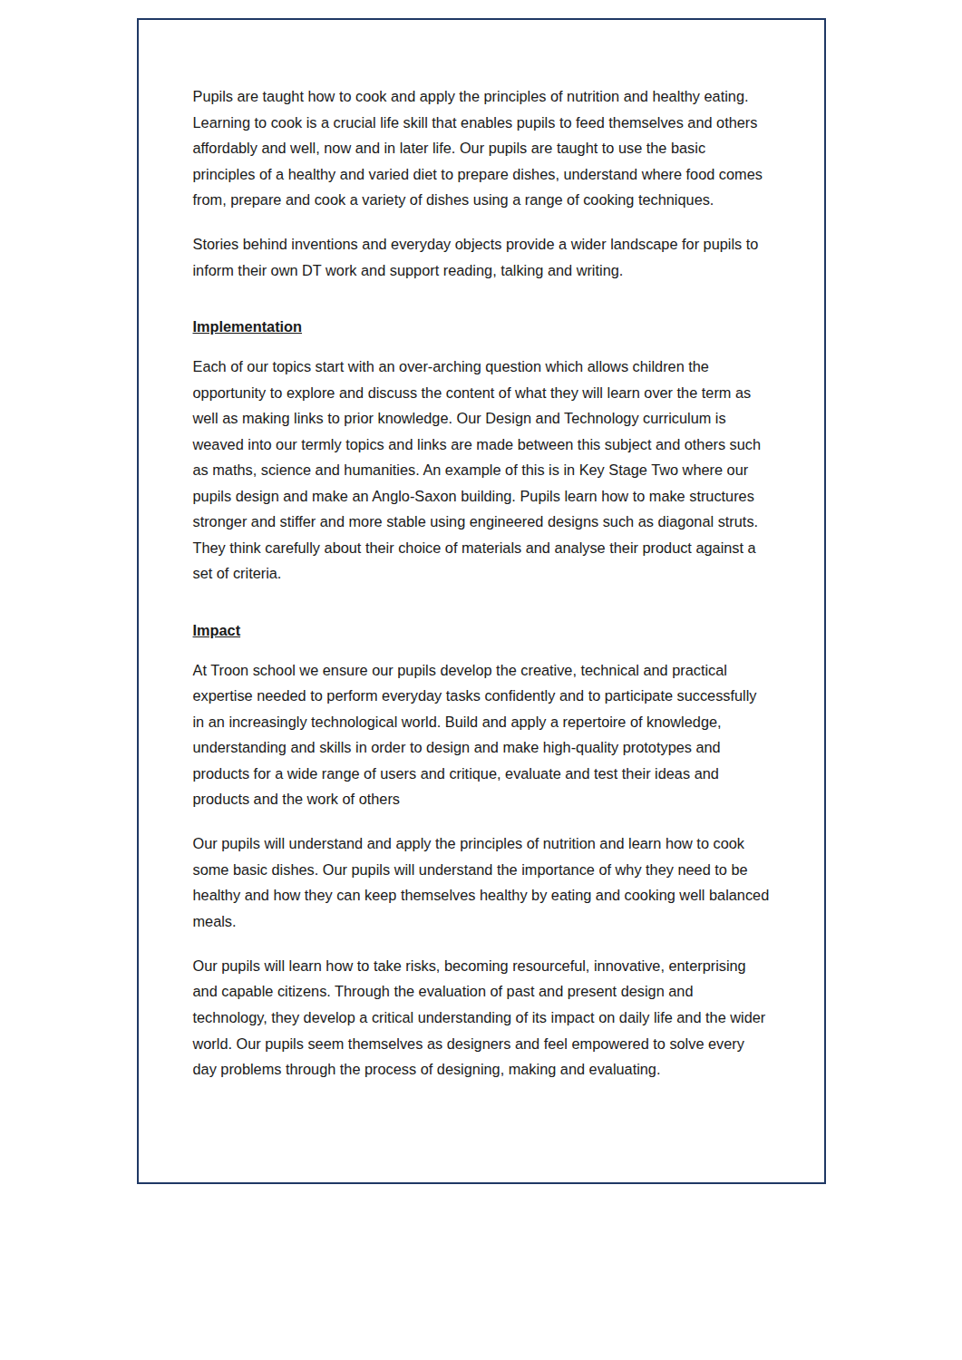Pupils are taught how to cook and apply the principles of nutrition and healthy eating. Learning to cook is a crucial life skill that enables pupils to feed themselves and others affordably and well, now and in later life. Our pupils are taught to use the basic principles of a healthy and varied diet to prepare dishes, understand where food comes from, prepare and cook a variety of dishes using a range of cooking techniques.
Stories behind inventions and everyday objects provide a wider landscape for pupils to inform their own DT work and support reading, talking and writing.
Implementation
Each of our topics start with an over-arching question which allows children the opportunity to explore and discuss the content of what they will learn over the term as well as making links to prior knowledge. Our Design and Technology curriculum is weaved into our termly topics and links are made between this subject and others such as maths, science and humanities. An example of this is in Key Stage Two where our pupils design and make an Anglo-Saxon building. Pupils learn how to make structures stronger and stiffer and more stable using engineered designs such as diagonal struts. They think carefully about their choice of materials and analyse their product against a set of criteria.
Impact
At Troon school we ensure our pupils develop the creative, technical and practical expertise needed to perform everyday tasks confidently and to participate successfully in an increasingly technological world. Build and apply a repertoire of knowledge, understanding and skills in order to design and make high-quality prototypes and products for a wide range of users and critique, evaluate and test their ideas and products and the work of others
Our pupils will understand and apply the principles of nutrition and learn how to cook some basic dishes. Our pupils will understand the importance of why they need to be healthy and how they can keep themselves healthy by eating and cooking well balanced meals.
Our pupils will learn how to take risks, becoming resourceful, innovative, enterprising and capable citizens. Through the evaluation of past and present design and technology, they develop a critical understanding of its impact on daily life and the wider world. Our pupils seem themselves as designers and feel empowered to solve every day problems through the process of designing, making and evaluating.